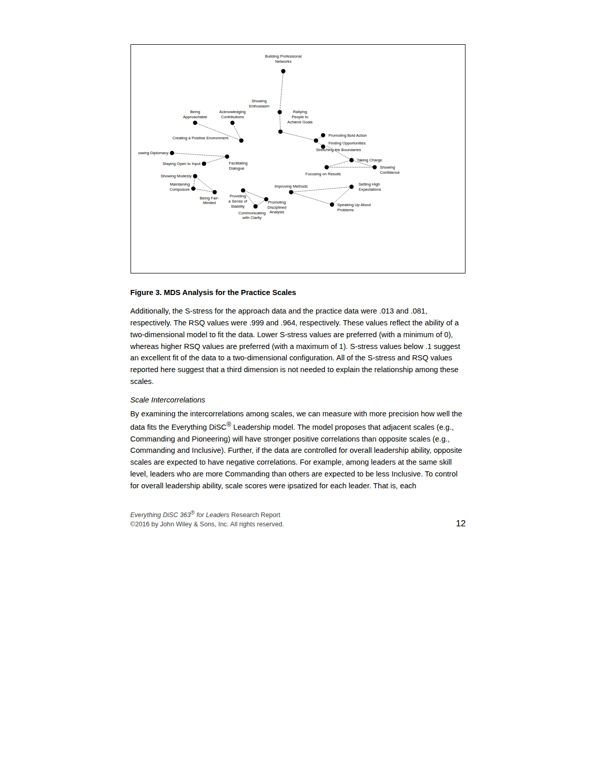Building Professional Networks Showing Enthusiasm Rallying People to Achieve Goals Promoting Bold Action Finding Opportunities Stretching the Boundaries Being Approachable Acknowledging Contributions Creating a Positive Environment Showing Diplomacy Staying Open to Input Facilitating Dialogue Showing Modesty Maintaining Composure Being Fair- Minded Providing a Sense of Stability Communicating with Clarity Promoting Disciplined Analysis Improving Methods Setting High Expectations Speaking Up About Problems Taking Charge Focusing on Results Showing Confidence
Figure 3. MDS Analysis for the Practice Scales
Additionally, the S-stress for the approach data and the practice data were .013 and .081, respectively. The RSQ values were .999 and .964, respectively. These values reflect the ability of a two-dimensional model to fit the data. Lower S-stress values are preferred (with a minimum of 0), whereas higher RSQ values are preferred (with a maximum of 1). S-stress values below .1 suggest an excellent fit of the data to a two-dimensional configuration. All of the S-stress and RSQ values reported here suggest that a third dimension is not needed to explain the relationship among these scales.
Scale Intercorrelations
By examining the intercorrelations among scales, we can measure with more precision how well the data fits the Everything DiSC® Leadership model. The model proposes that adjacent scales (e.g., Commanding and Pioneering) will have stronger positive correlations than opposite scales (e.g., Commanding and Inclusive). Further, if the data are controlled for overall leadership ability, opposite scales are expected to have negative correlations. For example, among leaders at the same skill level, leaders who are more Commanding than others are expected to be less Inclusive. To control for overall leadership ability, scale scores were ipsatized for each leader. That is, each
Everything DiSC 363® for Leaders Research Report
©2016 by John Wiley & Sons, Inc. All rights reserved.
12